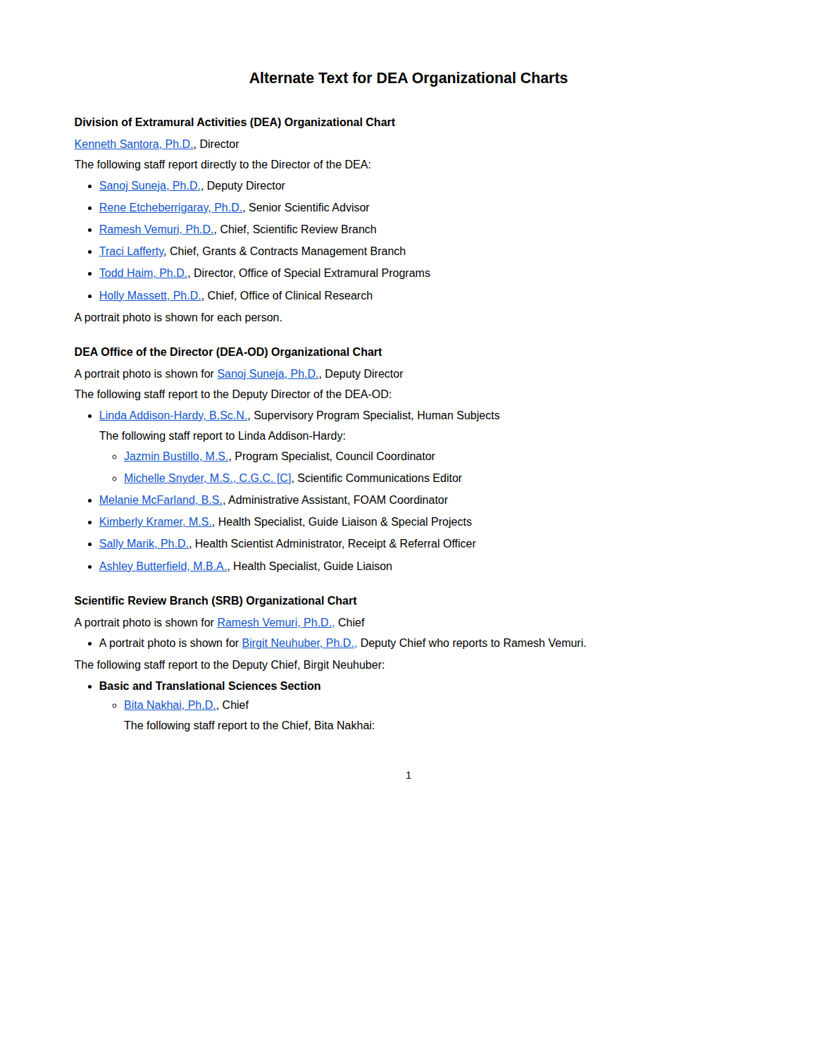Alternate Text for DEA Organizational Charts
Division of Extramural Activities (DEA) Organizational Chart
Kenneth Santora, Ph.D., Director
The following staff report directly to the Director of the DEA:
Sanoj Suneja, Ph.D., Deputy Director
Rene Etcheberrigaray, Ph.D., Senior Scientific Advisor
Ramesh Vemuri, Ph.D., Chief, Scientific Review Branch
Traci Lafferty, Chief, Grants & Contracts Management Branch
Todd Haim, Ph.D., Director, Office of Special Extramural Programs
Holly Massett, Ph.D., Chief, Office of Clinical Research
A portrait photo is shown for each person.
DEA Office of the Director (DEA-OD) Organizational Chart
A portrait photo is shown for Sanoj Suneja, Ph.D., Deputy Director
The following staff report to the Deputy Director of the DEA-OD:
Linda Addison-Hardy, B.Sc.N., Supervisory Program Specialist, Human Subjects
The following staff report to Linda Addison-Hardy:
Jazmin Bustillo, M.S., Program Specialist, Council Coordinator
Michelle Snyder, M.S., C.G.C. [C], Scientific Communications Editor
Melanie McFarland, B.S., Administrative Assistant, FOAM Coordinator
Kimberly Kramer, M.S., Health Specialist, Guide Liaison & Special Projects
Sally Marik, Ph.D., Health Scientist Administrator, Receipt & Referral Officer
Ashley Butterfield, M.B.A., Health Specialist, Guide Liaison
Scientific Review Branch (SRB) Organizational Chart
A portrait photo is shown for Ramesh Vemuri, Ph.D., Chief
A portrait photo is shown for Birgit Neuhuber, Ph.D., Deputy Chief who reports to Ramesh Vemuri.
The following staff report to the Deputy Chief, Birgit Neuhuber:
Basic and Translational Sciences Section
Bita Nakhai, Ph.D., Chief
The following staff report to the Chief, Bita Nakhai:
1